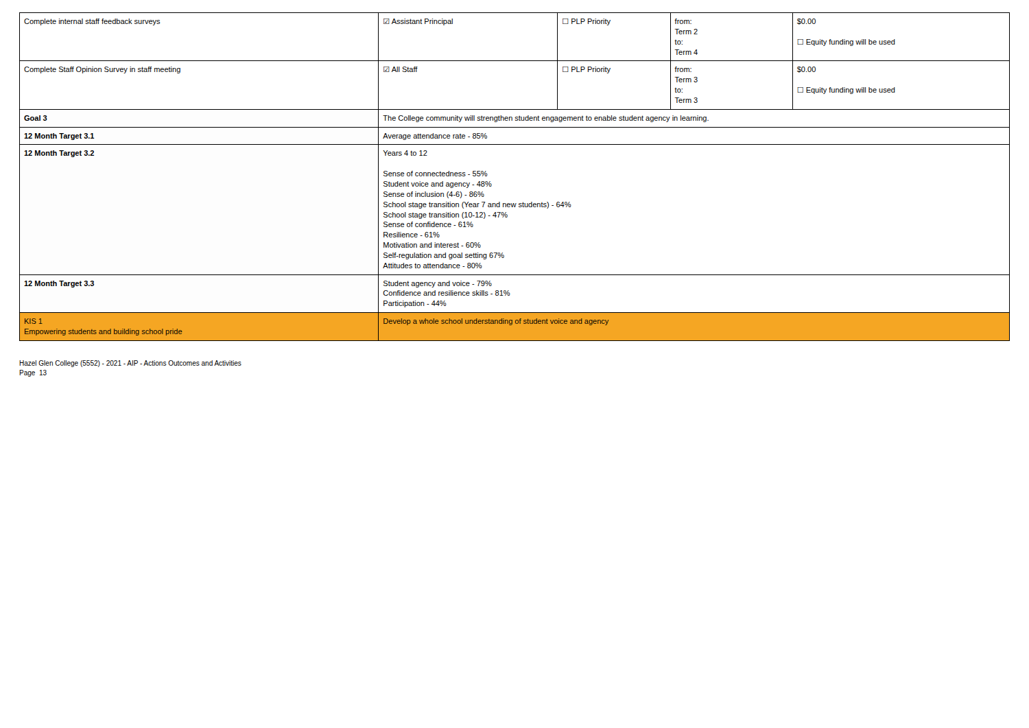| Complete internal staff feedback surveys | ☑ Assistant Principal | ☐ PLP Priority | from: Term 2 to: Term 4 | $0.00 ☐ Equity funding will be used |
| Complete Staff Opinion Survey in staff meeting | ☑ All Staff | ☐ PLP Priority | from: Term 3 to: Term 3 | $0.00 ☐ Equity funding will be used |
| Goal 3 | The College community will strengthen student engagement to enable student agency in learning. |
| 12 Month Target 3.1 | Average attendance rate - 85% |
| 12 Month Target 3.2 | Years 4 to 12 Sense of connectedness - 55% Student voice and agency - 48% Sense of inclusion (4-6) - 86% School stage transition (Year 7 and new students) - 64% School stage transition (10-12) - 47% Sense of confidence - 61% Resilience - 61% Motivation and interest - 60% Self-regulation and goal setting 67% Attitudes to attendance - 80% |
| 12 Month Target 3.3 | Student agency and voice - 79% Confidence and resilience skills - 81% Participation - 44% |
| KIS 1 Empowering students and building school pride | Develop a whole school understanding of student voice and agency |
Hazel Glen College (5552) - 2021 - AIP - Actions Outcomes and Activities
Page 13